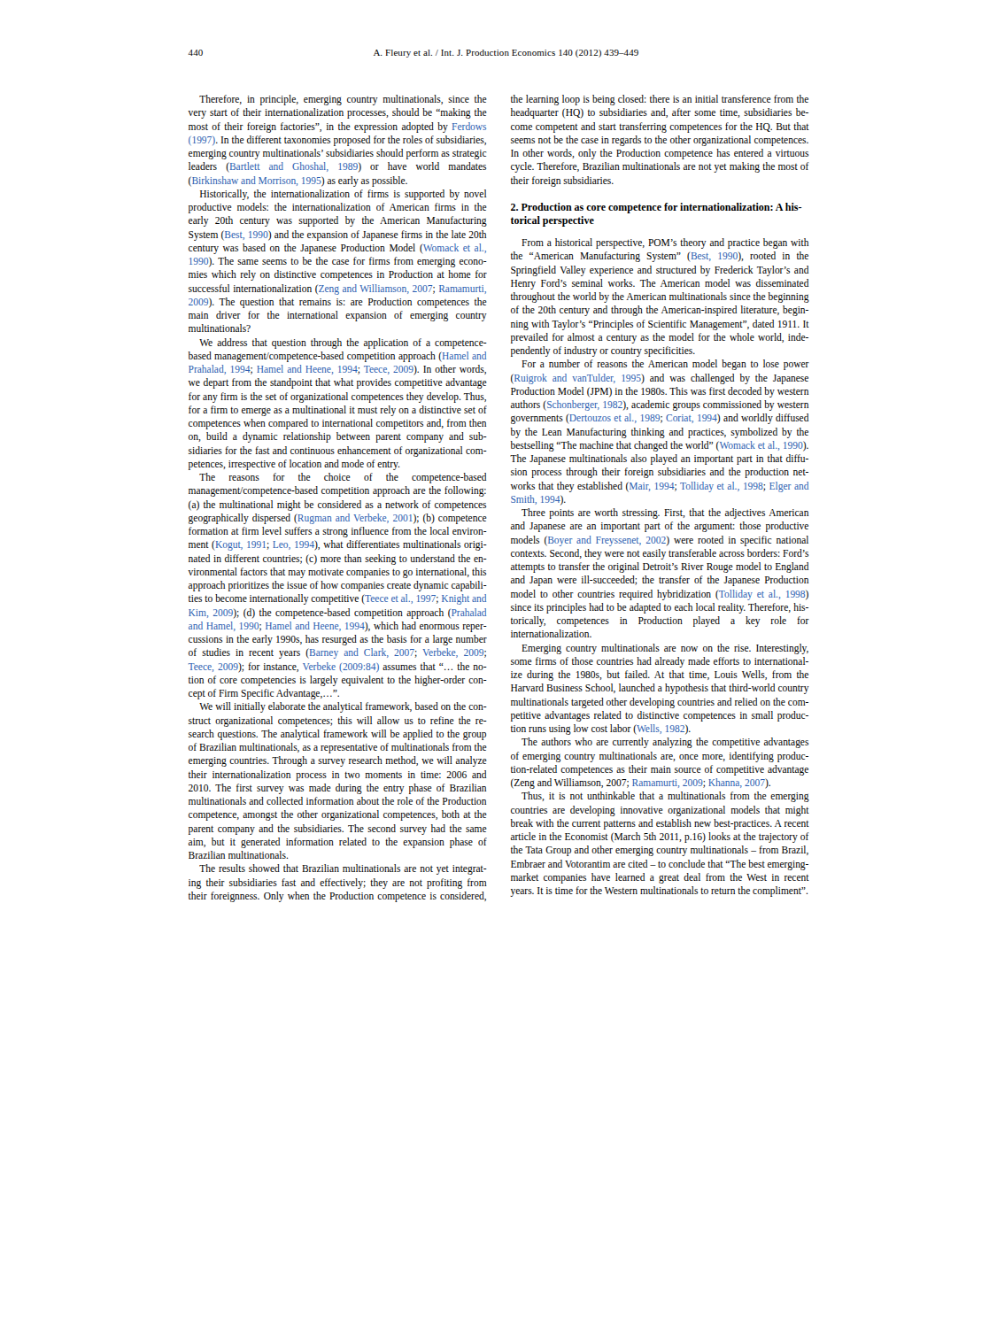440 A. Fleury et al. / Int. J. Production Economics 140 (2012) 439–449
Therefore, in principle, emerging country multinationals, since the very start of their internationalization processes, should be “making the most of their foreign factories”, in the expression adopted by Ferdows (1997). In the different taxonomies proposed for the roles of subsidiaries, emerging country multinationals’ subsidiaries should perform as strategic leaders (Bartlett and Ghoshal, 1989) or have world mandates (Birkinshaw and Morrison, 1995) as early as possible.
Historically, the internationalization of firms is supported by novel productive models: the internationalization of American firms in the early 20th century was supported by the American Manufacturing System (Best, 1990) and the expansion of Japanese firms in the late 20th century was based on the Japanese Production Model (Womack et al., 1990). The same seems to be the case for firms from emerging economies which rely on distinctive competences in Production at home for successful internationalization (Zeng and Williamson, 2007; Ramamurti, 2009). The question that remains is: are Production competences the main driver for the international expansion of emerging country multinationals?
We address that question through the application of a competence-based management/competence-based competition approach (Hamel and Prahalad, 1994; Hamel and Heene, 1994; Teece, 2009). In other words, we depart from the standpoint that what provides competitive advantage for any firm is the set of organizational competences they develop. Thus, for a firm to emerge as a multinational it must rely on a distinctive set of competences when compared to international competitors and, from then on, build a dynamic relationship between parent company and subsidiaries for the fast and continuous enhancement of organizational competences, irrespective of location and mode of entry.
The reasons for the choice of the competence-based management/competence-based competition approach are the following: (a) the multinational might be considered as a network of competences geographically dispersed (Rugman and Verbeke, 2001); (b) competence formation at firm level suffers a strong influence from the local environment (Kogut, 1991; Leo, 1994), what differentiates multinationals originated in different countries; (c) more than seeking to understand the environmental factors that may motivate companies to go international, this approach prioritizes the issue of how companies create dynamic capabilities to become internationally competitive (Teece et al., 1997; Knight and Kim, 2009); (d) the competence-based competition approach (Prahalad and Hamel, 1990; Hamel and Heene, 1994), which had enormous repercussions in the early 1990s, has resurged as the basis for a large number of studies in recent years (Barney and Clark, 2007; Verbeke, 2009; Teece, 2009); for instance, Verbeke (2009:84) assumes that “… the notion of core competencies is largely equivalent to the higher-order concept of Firm Specific Advantage,…”.
We will initially elaborate the analytical framework, based on the construct organizational competences; this will allow us to refine the research questions. The analytical framework will be applied to the group of Brazilian multinationals, as a representative of multinationals from the emerging countries. Through a survey research method, we will analyze their internationalization process in two moments in time: 2006 and 2010. The first survey was made during the entry phase of Brazilian multinationals and collected information about the role of the Production competence, amongst the other organizational competences, both at the parent company and the subsidiaries. The second survey had the same aim, but it generated information related to the expansion phase of Brazilian multinationals.
The results showed that Brazilian multinationals are not yet integrating their subsidiaries fast and effectively; they are not profiting from their foreignness. Only when the Production competence is considered, the learning loop is being closed: there is an initial transference from the headquarter (HQ) to subsidiaries and, after some time, subsidiaries become competent and start transferring competences for the HQ. But that seems not be the case in regards to the other organizational competences. In other words, only the Production competence has entered a virtuous cycle. Therefore, Brazilian multinationals are not yet making the most of their foreign subsidiaries.
2. Production as core competence for internationalization: A historical perspective
From a historical perspective, POM’s theory and practice began with the “American Manufacturing System” (Best, 1990), rooted in the Springfield Valley experience and structured by Frederick Taylor’s and Henry Ford’s seminal works. The American model was disseminated throughout the world by the American multinationals since the beginning of the 20th century and through the American-inspired literature, beginning with Taylor’s “Principles of Scientific Management”, dated 1911. It prevailed for almost a century as the model for the whole world, independently of industry or country specificities.
For a number of reasons the American model began to lose power (Ruigrok and vanTulder, 1995) and was challenged by the Japanese Production Model (JPM) in the 1980s. This was first decoded by western authors (Schonberger, 1982), academic groups commissioned by western governments (Dertouzos et al., 1989; Coriat, 1994) and worldly diffused by the Lean Manufacturing thinking and practices, symbolized by the bestselling “The machine that changed the world” (Womack et al., 1990). The Japanese multinationals also played an important part in that diffusion process through their foreign subsidiaries and the production networks that they established (Mair, 1994; Tolliday et al., 1998; Elger and Smith, 1994).
Three points are worth stressing. First, that the adjectives American and Japanese are an important part of the argument: those productive models (Boyer and Freyssenet, 2002) were rooted in specific national contexts. Second, they were not easily transferable across borders: Ford’s attempts to transfer the original Detroit’s River Rouge model to England and Japan were ill-succeeded; the transfer of the Japanese Production model to other countries required hybridization (Tolliday et al., 1998) since its principles had to be adapted to each local reality. Therefore, historically, competences in Production played a key role for internationalization.
Emerging country multinationals are now on the rise. Interestingly, some firms of those countries had already made efforts to internationalize during the 1980s, but failed. At that time, Louis Wells, from the Harvard Business School, launched a hypothesis that third-world country multinationals targeted other developing countries and relied on the competitive advantages related to distinctive competences in small production runs using low cost labor (Wells, 1982).
The authors who are currently analyzing the competitive advantages of emerging country multinationals are, once more, identifying production-related competences as their main source of competitive advantage (Zeng and Williamson, 2007; Ramamurti, 2009; Khanna, 2007).
Thus, it is not unthinkable that a multinationals from the emerging countries are developing innovative organizational models that might break with the current patterns and establish new best-practices. A recent article in the Economist (March 5th 2011, p.16) looks at the trajectory of the Tata Group and other emerging country multinationals – from Brazil, Embraer and Votorantim are cited – to conclude that “The best emerging-market companies have learned a great deal from the West in recent years. It is time for the Western multinationals to return the compliment”.